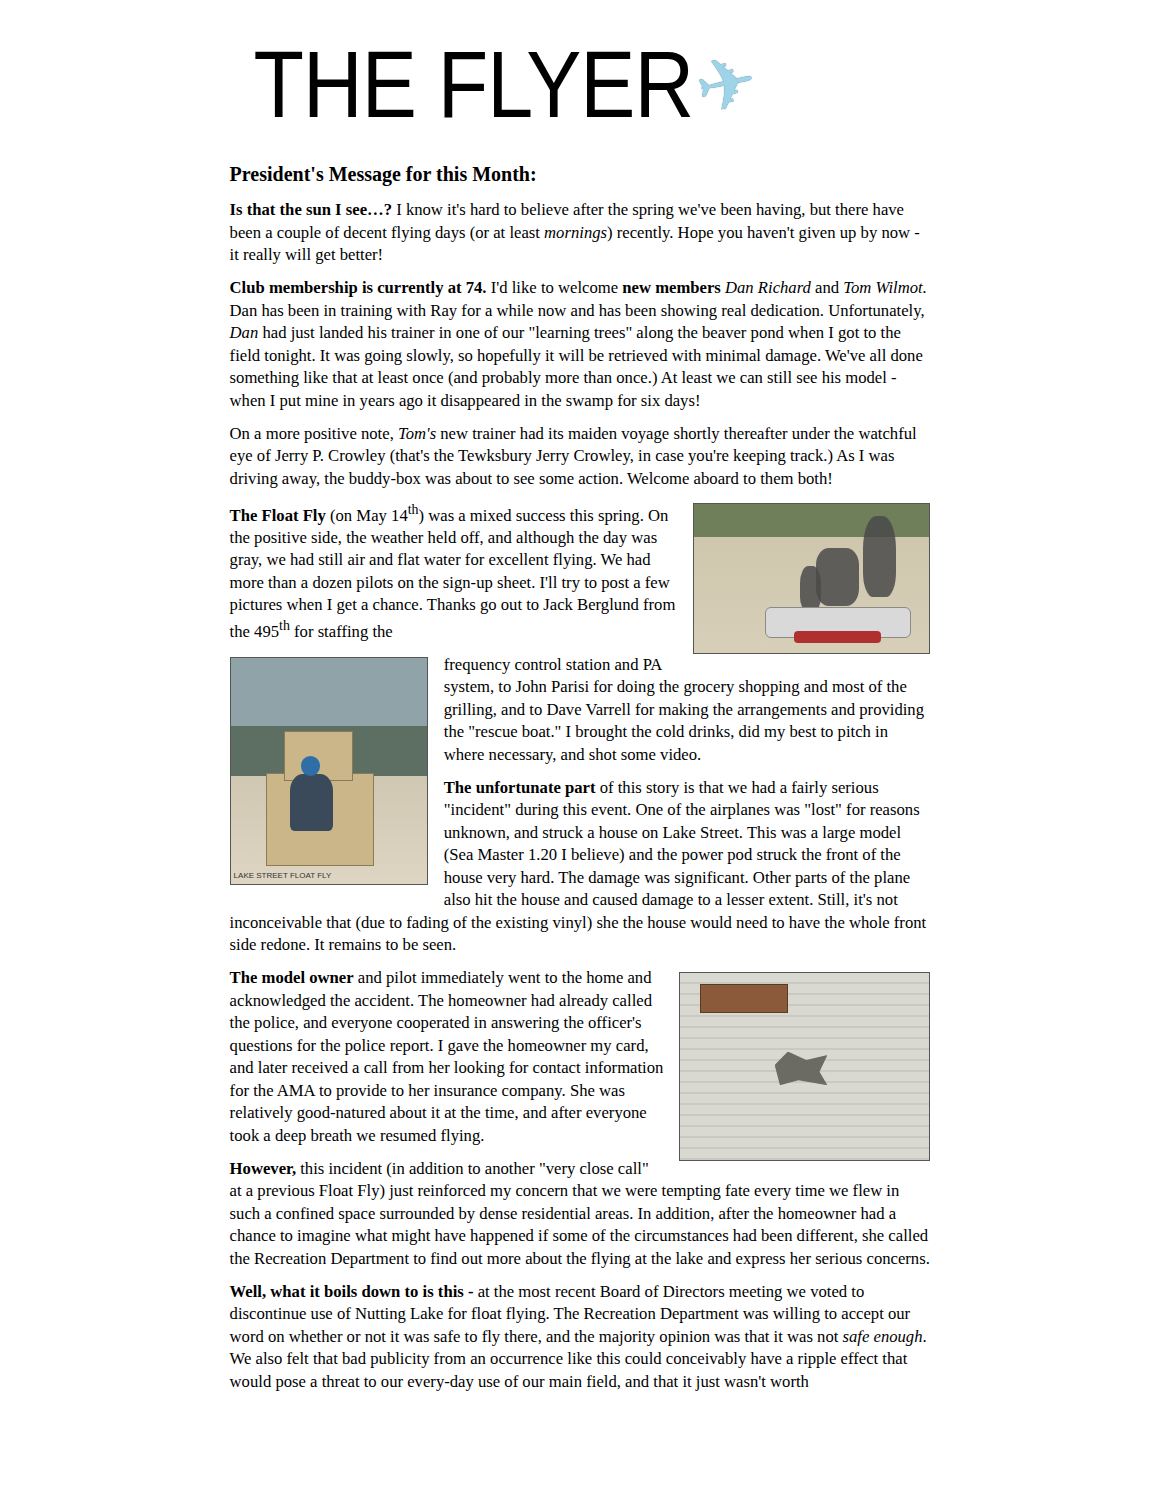The Flyer
✈
President's Message for this Month:
Is that the sun I see…? I know it's hard to believe after the spring we've been having, but there have been a couple of decent flying days (or at least mornings) recently. Hope you haven't given up by now - it really will get better!
Club membership is currently at 74. I'd like to welcome new members Dan Richard and Tom Wilmot. Dan has been in training with Ray for a while now and has been showing real dedication. Unfortunately, Dan had just landed his trainer in one of our "learning trees" along the beaver pond when I got to the field tonight. It was going slowly, so hopefully it will be retrieved with minimal damage. We've all done something like that at least once (and probably more than once.) At least we can still see his model - when I put mine in years ago it disappeared in the swamp for six days!
On a more positive note, Tom's new trainer had its maiden voyage shortly thereafter under the watchful eye of Jerry P. Crowley (that's the Tewksbury Jerry Crowley, in case you're keeping track.) As I was driving away, the buddy-box was about to see some action. Welcome aboard to them both!
The Float Fly (on May 14th) was a mixed success this spring. On the positive side, the weather held off, and although the day was gray, we had still air and flat water for excellent flying. We had more than a dozen pilots on the sign-up sheet. I'll try to post a few pictures when I get a chance. Thanks go out to Jack Berglund from the 495th for staffing the
LAKE STREET FLOAT FLY
frequency control station and PA system, to John Parisi for doing the grocery shopping and most of the grilling, and to Dave Varrell for making the arrangements and providing the "rescue boat." I brought the cold drinks, did my best to pitch in where necessary, and shot some video.
The unfortunate part of this story is that we had a fairly serious "incident" during this event. One of the airplanes was "lost" for reasons unknown, and struck a house on Lake Street. This was a large model (Sea Master 1.20 I believe) and the power pod struck the front of the house very hard. The damage was significant. Other parts of the plane also hit the house and caused damage to a lesser extent. Still, it's not inconceivable that (due to fading of the existing vinyl) she the house would need to have the whole front side redone. It remains to be seen.
The model owner and pilot immediately went to the home and acknowledged the accident. The homeowner had already called the police, and everyone cooperated in answering the officer's questions for the police report. I gave the homeowner my card, and later received a call from her looking for contact information for the AMA to provide to her insurance company. She was relatively good-natured about it at the time, and after everyone took a deep breath we resumed flying.
However, this incident (in addition to another "very close call" at a previous Float Fly) just reinforced my concern that we were tempting fate every time we flew in such a confined space surrounded by dense residential areas. In addition, after the homeowner had a chance to imagine what might have happened if some of the circumstances had been different, she called the Recreation Department to find out more about the flying at the lake and express her serious concerns.
Well, what it boils down to is this - at the most recent Board of Directors meeting we voted to discontinue use of Nutting Lake for float flying. The Recreation Department was willing to accept our word on whether or not it was safe to fly there, and the majority opinion was that it was not safe enough. We also felt that bad publicity from an occurrence like this could conceivably have a ripple effect that would pose a threat to our every-day use of our main field, and that it just wasn't worth